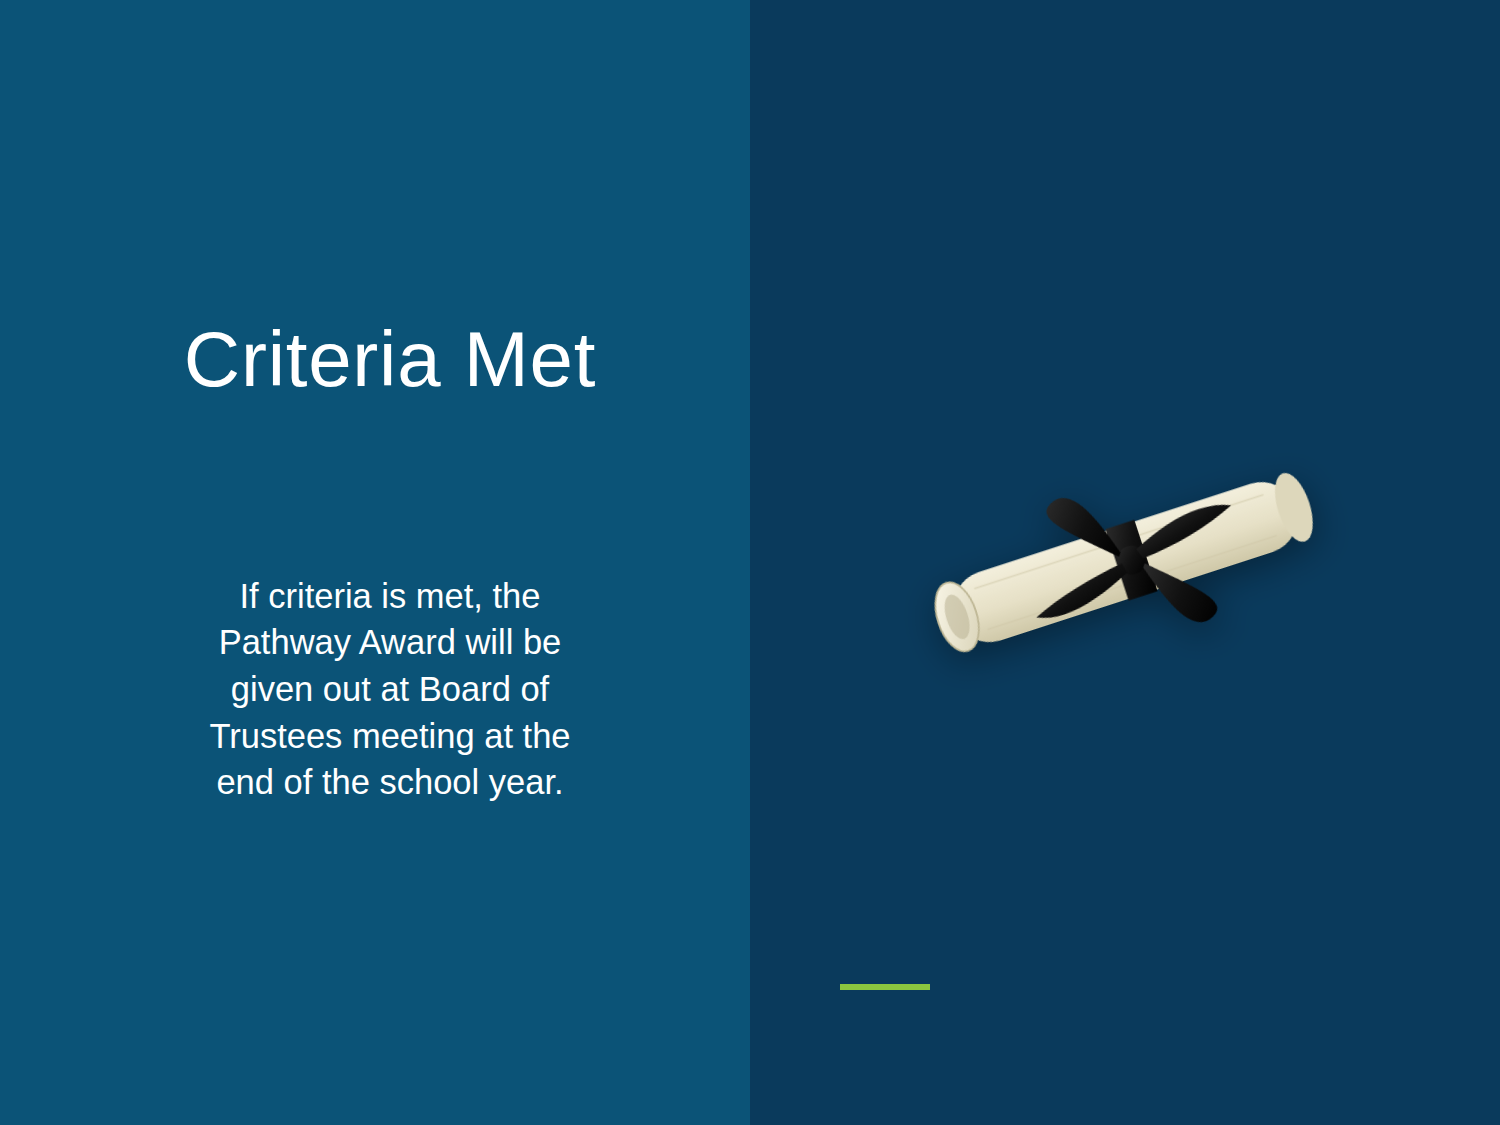Criteria Met
If criteria is met, the Pathway Award will be given out at Board of Trustees meeting at the end of the school year.